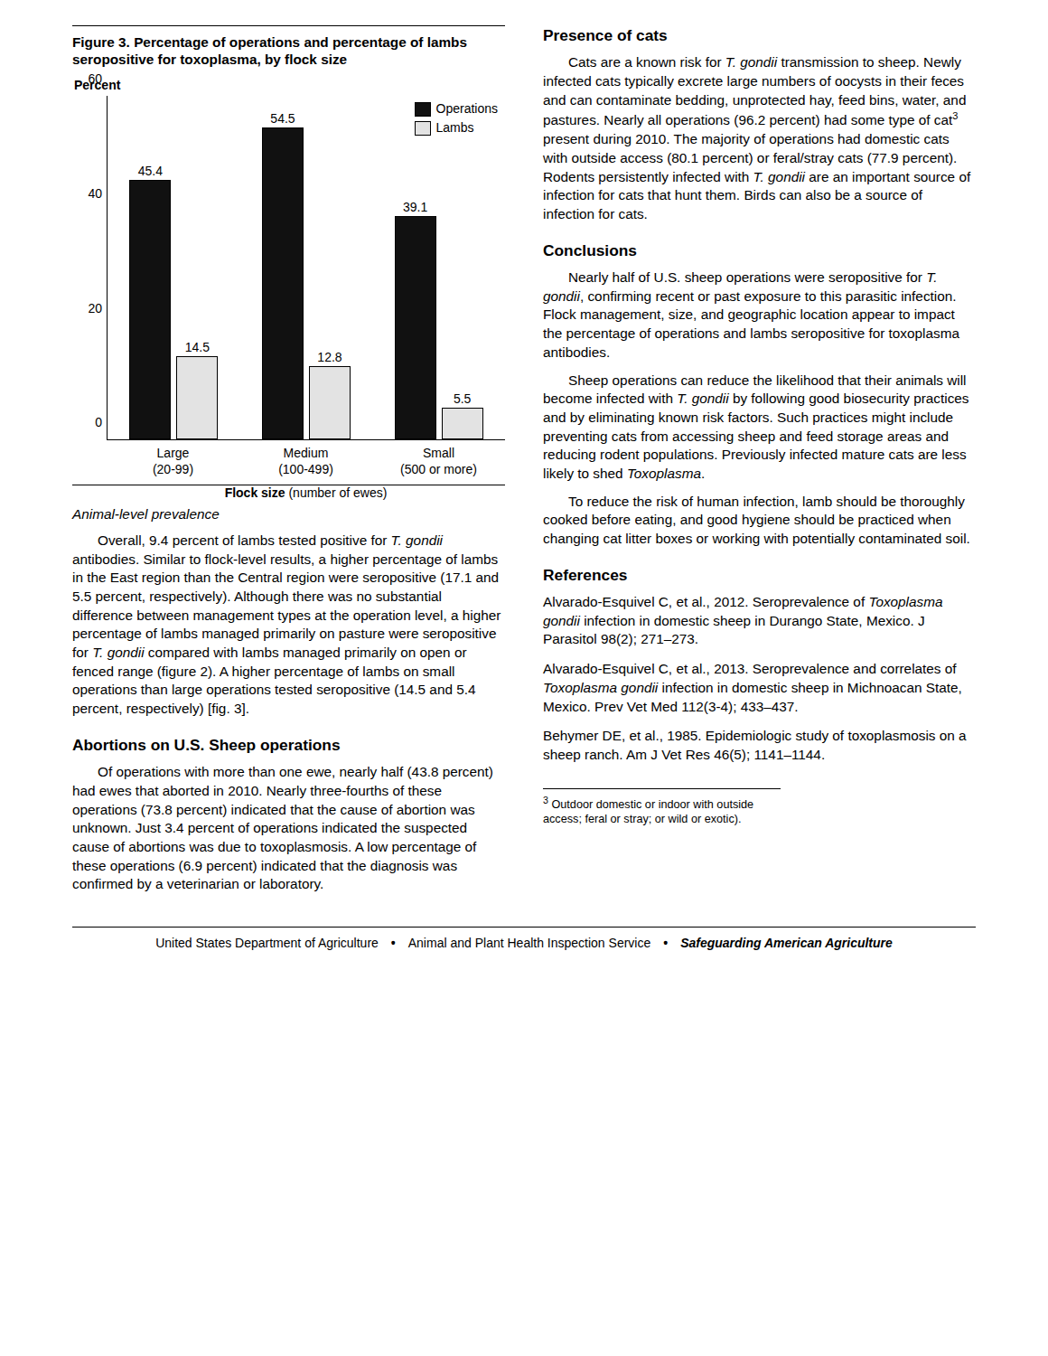Figure 3. Percentage of operations and percentage of lambs seropositive for toxoplasma, by flock size
Percent
Operations
Lambs
0
20
40
60
45.4
14.5
54.5
12.8
39.1
5.5
Large
(20-99)
Medium
(100-499)
Small
(500 or more)
Flock size (number of ewes)
Animal-level prevalence
Overall, 9.4 percent of lambs tested positive for T. gondii antibodies. Similar to flock-level results, a higher percentage of lambs in the East region than the Central region were seropositive (17.1 and 5.5 percent, respectively). Although there was no substantial difference between management types at the operation level, a higher percentage of lambs managed primarily on pasture were seropositive for T. gondii compared with lambs managed primarily on open or fenced range (figure 2). A higher percentage of lambs on small operations than large operations tested seropositive (14.5 and 5.4 percent, respectively) [fig. 3].
Abortions on U.S. Sheep operations
Of operations with more than one ewe, nearly half (43.8 percent) had ewes that aborted in 2010. Nearly three-fourths of these operations (73.8 percent) indicated that the cause of abortion was unknown. Just 3.4 percent of operations indicated the suspected cause of abortions was due to toxoplasmosis. A low percentage of these operations (6.9 percent) indicated that the diagnosis was confirmed by a veterinarian or laboratory.
Presence of cats
Cats are a known risk for T. gondii transmission to sheep. Newly infected cats typically excrete large numbers of oocysts in their feces and can contaminate bedding, unprotected hay, feed bins, water, and pastures. Nearly all operations (96.2 percent) had some type of cat3 present during 2010. The majority of operations had domestic cats with outside access (80.1 percent) or feral/stray cats (77.9 percent). Rodents persistently infected with T. gondii are an important source of infection for cats that hunt them. Birds can also be a source of infection for cats.
Conclusions
Nearly half of U.S. sheep operations were seropositive for T. gondii, confirming recent or past exposure to this parasitic infection. Flock management, size, and geographic location appear to impact the percentage of operations and lambs seropositive for toxoplasma antibodies.
Sheep operations can reduce the likelihood that their animals will become infected with T. gondii by following good biosecurity practices and by eliminating known risk factors. Such practices might include preventing cats from accessing sheep and feed storage areas and reducing rodent populations. Previously infected mature cats are less likely to shed Toxoplasma.
To reduce the risk of human infection, lamb should be thoroughly cooked before eating, and good hygiene should be practiced when changing cat litter boxes or working with potentially contaminated soil.
References
Alvarado-Esquivel C, et al., 2012. Seroprevalence of Toxoplasma gondii infection in domestic sheep in Durango State, Mexico. J Parasitol 98(2); 271–273.
Alvarado-Esquivel C, et al., 2013. Seroprevalence and correlates of Toxoplasma gondii infection in domestic sheep in Michnoacan State, Mexico. Prev Vet Med 112(3-4); 433–437.
Behymer DE, et al., 1985. Epidemiologic study of toxoplasmosis on a sheep ranch. Am J Vet Res 46(5); 1141–1144.
3 Outdoor domestic or indoor with outside access; feral or stray; or wild or exotic).
United States Department of Agriculture • Animal and Plant Health Inspection Service • Safeguarding American Agriculture